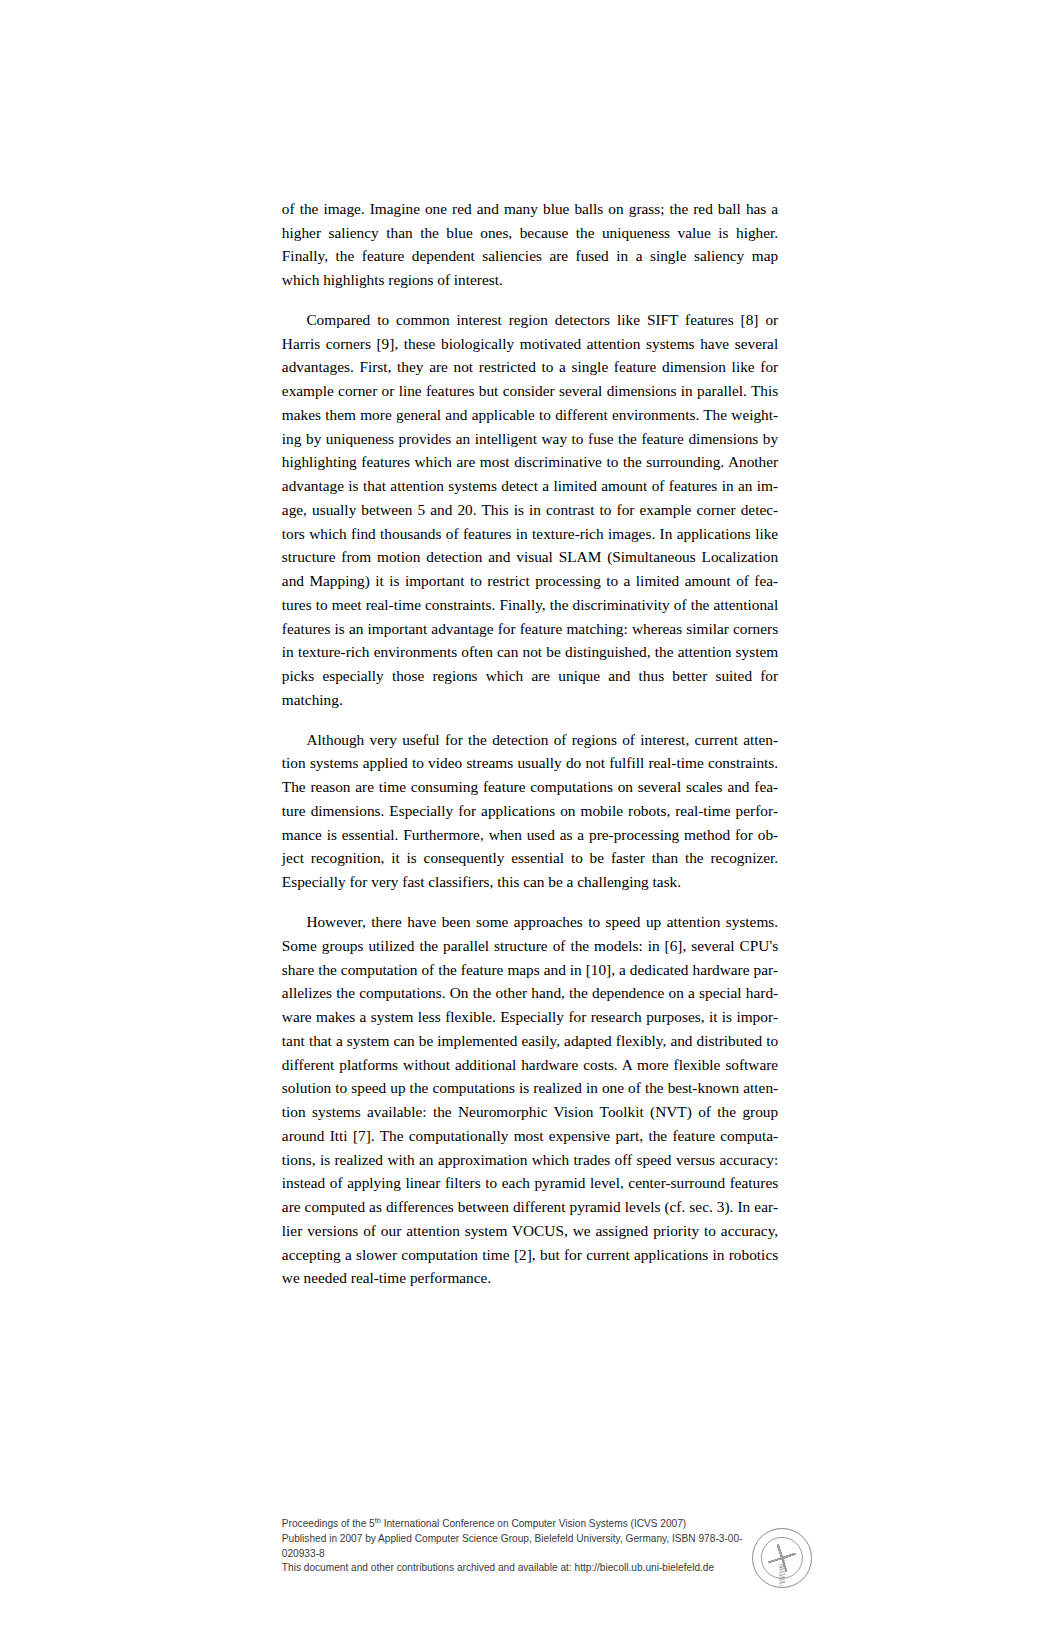of the image. Imagine one red and many blue balls on grass; the red ball has a higher saliency than the blue ones, because the uniqueness value is higher. Finally, the feature dependent saliencies are fused in a single saliency map which highlights regions of interest.
Compared to common interest region detectors like SIFT features [8] or Harris corners [9], these biologically motivated attention systems have several advantages. First, they are not restricted to a single feature dimension like for example corner or line features but consider several dimensions in parallel. This makes them more general and applicable to different environments. The weighting by uniqueness provides an intelligent way to fuse the feature dimensions by highlighting features which are most discriminative to the surrounding. Another advantage is that attention systems detect a limited amount of features in an image, usually between 5 and 20. This is in contrast to for example corner detectors which find thousands of features in texture-rich images. In applications like structure from motion detection and visual SLAM (Simultaneous Localization and Mapping) it is important to restrict processing to a limited amount of features to meet real-time constraints. Finally, the discriminativity of the attentional features is an important advantage for feature matching: whereas similar corners in texture-rich environments often can not be distinguished, the attention system picks especially those regions which are unique and thus better suited for matching.
Although very useful for the detection of regions of interest, current attention systems applied to video streams usually do not fulfill real-time constraints. The reason are time consuming feature computations on several scales and feature dimensions. Especially for applications on mobile robots, real-time performance is essential. Furthermore, when used as a pre-processing method for object recognition, it is consequently essential to be faster than the recognizer. Especially for very fast classifiers, this can be a challenging task.
However, there have been some approaches to speed up attention systems. Some groups utilized the parallel structure of the models: in [6], several CPU's share the computation of the feature maps and in [10], a dedicated hardware parallelizes the computations. On the other hand, the dependence on a special hardware makes a system less flexible. Especially for research purposes, it is important that a system can be implemented easily, adapted flexibly, and distributed to different platforms without additional hardware costs. A more flexible software solution to speed up the computations is realized in one of the best-known attention systems available: the Neuromorphic Vision Toolkit (NVT) of the group around Itti [7]. The computationally most expensive part, the feature computations, is realized with an approximation which trades off speed versus accuracy: instead of applying linear filters to each pyramid level, center-surround features are computed as differences between different pyramid levels (cf. sec. 3). In earlier versions of our attention system VOCUS, we assigned priority to accuracy, accepting a slower computation time [2], but for current applications in robotics we needed real-time performance.
Proceedings of the 5th International Conference on Computer Vision Systems (ICVS 2007)
Published in 2007 by Applied Computer Science Group, Bielefeld University, Germany, ISBN 978-3-00-020933-8
This document and other contributions archived and available at: http://biecoll.ub.uni-bielefeld.de
BIELEFELD UNIVERSITÄT